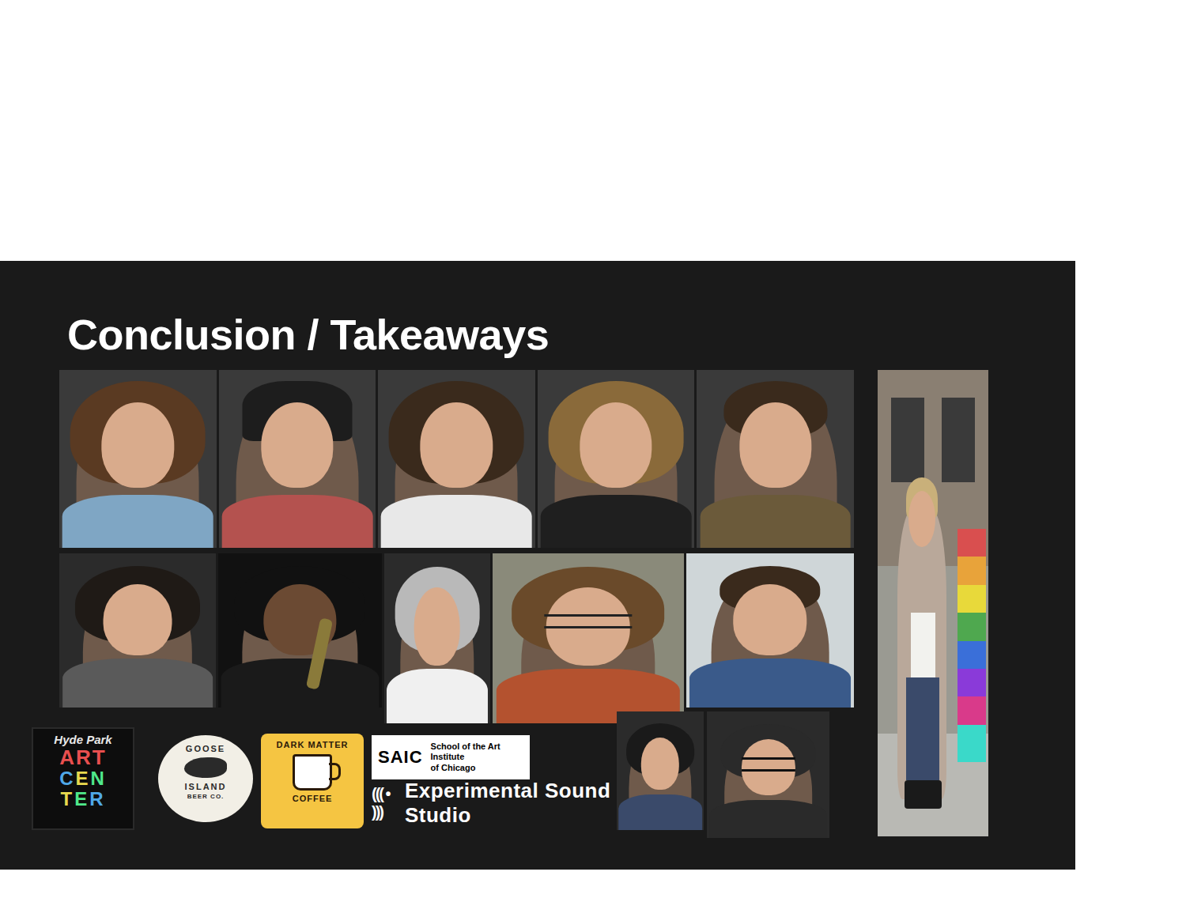Conclusion / Takeaways
Hyde Park
ART
CEN
TER
GOOSE
ISLAND
BEER CO.
DARK MATTER
COFFEE
SAIC School of the Art Institute
of Chicago
((( • ))) Experimental Sound Studio